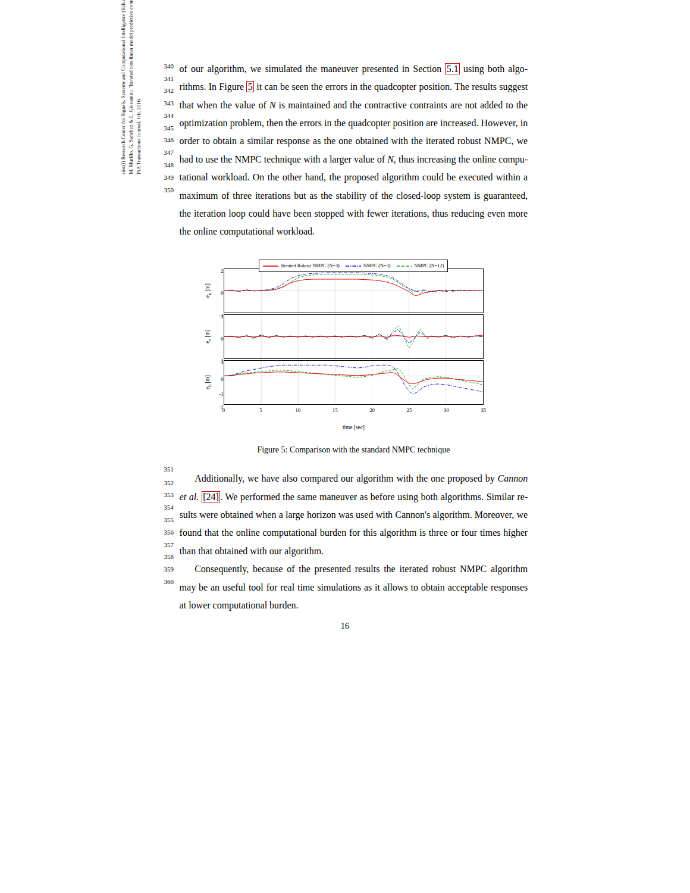sinc(i) Research Center for Signals, Systems and Computational Intelligence (fich.unl.edu.ar/sinc)
M. Murillo, G. Sanchez & L. Giovanini; "Iterated non-linear model predictive control based on tubes and contractive constraints"
ISA Transactions Journal, feb, 2016.
340
341
342
343
344
345
346
347
348
349
350
of our algorithm, we simulated the maneuver presented in Section 5.1 using both algorithms. In Figure 5 it can be seen the errors in the quadcopter position. The results suggest that when the value of N is maintained and the contractive contraints are not added to the optimization problem, then the errors in the quadcopter position are increased. However, in order to obtain a similar response as the one obtained with the iterated robust NMPC, we had to use the NMPC technique with a larger value of N, thus increasing the online computational workload. On the other hand, the proposed algorithm could be executed within a maximum of three iterations but as the stability of the closed-loop system is guaranteed, the iteration loop could have been stopped with fewer iterations, thus reducing even more the online computational workload.
Iterated Robust NMPC (N=3)
NMPC (N=3)
NMPC (N=12)
en [m]
2
0
-2
ee [m]
1
0
-1
eh [m]
1
0
-1
-2
0
5
10
15
20
25
30
35
time [sec]
Figure 5: Comparison with the standard NMPC technique
351
352
353
354
355
356
357
358
359
360
Additionally, we have also compared our algorithm with the one proposed by Cannon et al. [24]. We performed the same maneuver as before using both algorithms. Similar results were obtained when a large horizon was used with Cannon's algorithm. Moreover, we found that the online computational burden for this algorithm is three or four times higher than that obtained with our algorithm.
Consequently, because of the presented results the iterated robust NMPC algorithm may be an useful tool for real time simulations as it allows to obtain acceptable responses at lower computational burden.
16